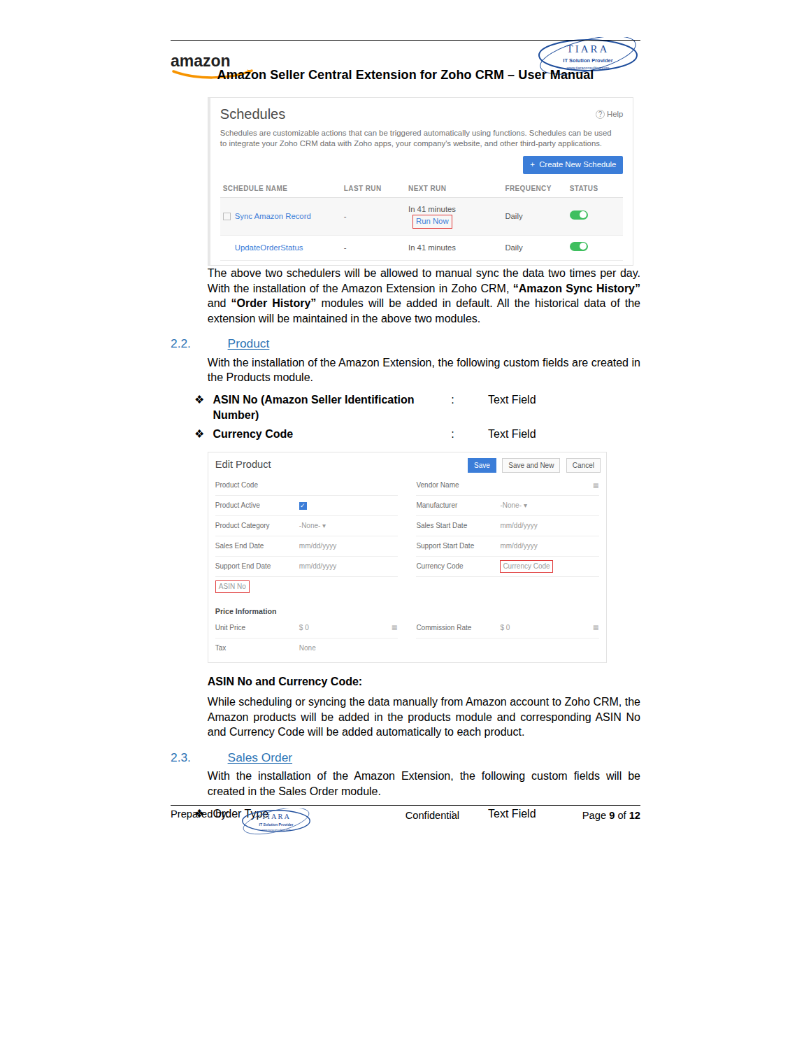amazon TIARA IT Solution Provider www.tiaraconsulting.com
Amazon Seller Central Extension for Zoho CRM – User Manual
Schedules
?Help
Schedules are customizable actions that can be triggered automatically using functions. Schedules can be used to integrate your Zoho CRM data with Zoho apps, your company's website, and other third-party applications.
+ Create New Schedule
| SCHEDULE NAME | LAST RUN | NEXT RUN | FREQUENCY | STATUS |
| --- | --- | --- | --- | --- |
| Sync Amazon Record | - | In 41 minutes Run Now | Daily | |
| UpdateOrderStatus | - | In 41 minutes | Daily | |
The above two schedulers will be allowed to manual sync the data two times per day. With the installation of the Amazon Extension in Zoho CRM, “Amazon Sync History” and “Order History” modules will be added in default. All the historical data of the extension will be maintained in the above two modules.
2.2. Product
With the installation of the Amazon Extension, the following custom fields are created in the Products module.
❖ ASIN No (Amazon Seller Identification Number) : Text Field
❖ Currency Code : Text Field
Edit Product
Save Save and New Cancel
Product Code
Vendor Name ▦
Product Active
Manufacturer-None-
Product Category-None-
Sales Start Date mm/dd/yyyy
Sales End Date mm/dd/yyyy
Support Start Date mm/dd/yyyy
Support End Date mm/dd/yyyy
Currency Code Currency Code
ASIN No
Price Information
Unit Price$ 0▦
Commission Rate$ 0▦
Tax None
ASIN No and Currency Code:
While scheduling or syncing the data manually from Amazon account to Zoho CRM, the Amazon products will be added in the products module and corresponding ASIN No and Currency Code will be added automatically to each product.
2.3. Sales Order
With the installation of the Amazon Extension, the following custom fields will be created in the Sales Order module.
❖ Order Type : Text Field
Prepared by: TIARA IT Solution Provider www.tiaraconsulting.com
Confidential
Page 9 of 12